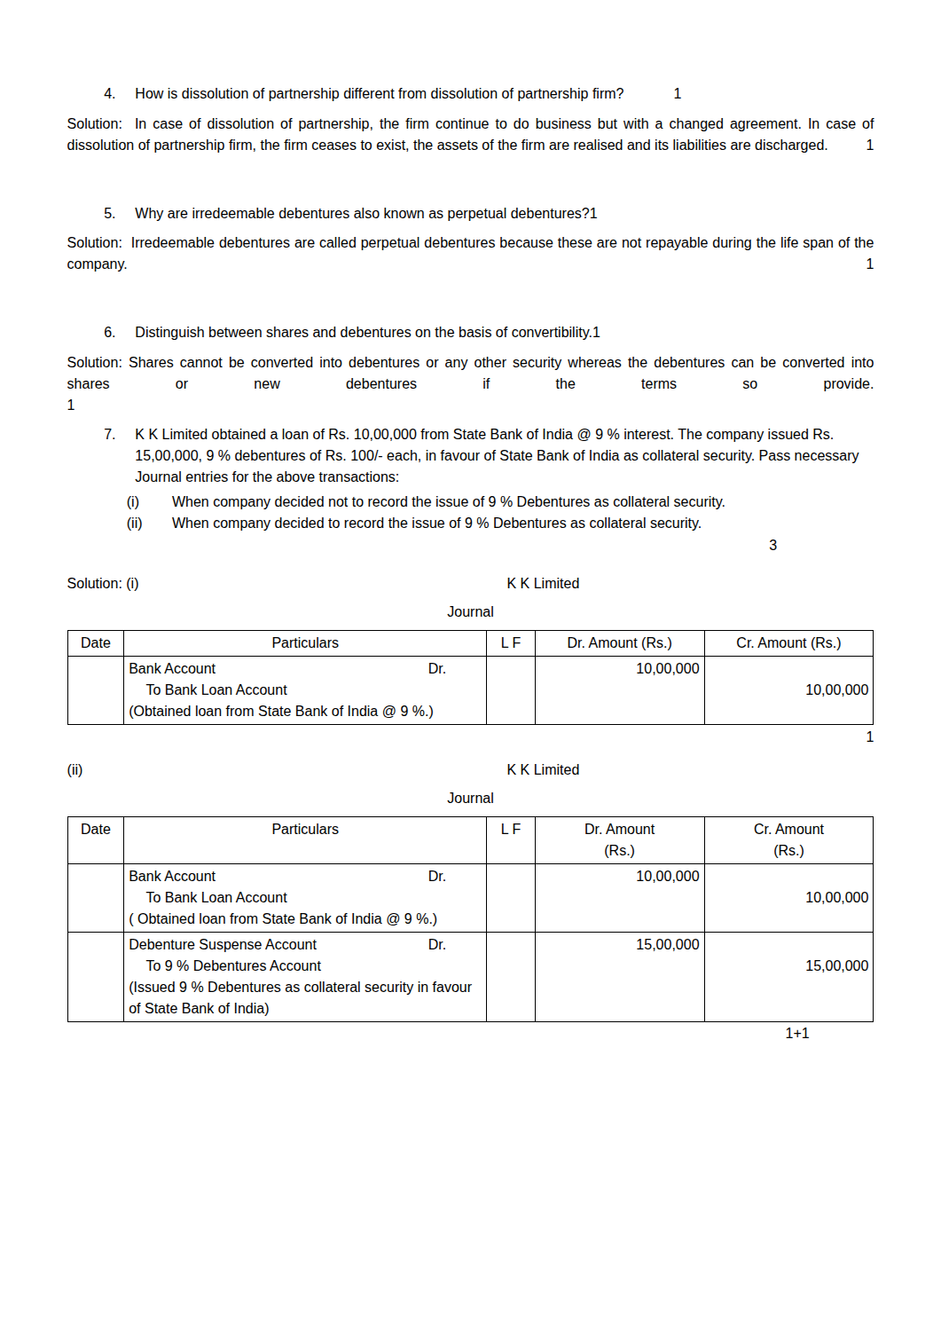4. How is dissolution of partnership different from dissolution of partnership firm?1
Solution: In case of dissolution of partnership, the firm continue to do business but with a changed agreement. In case of dissolution of partnership firm, the firm ceases to exist, the assets of the firm are realised and its liabilities are discharged.1
5. Why are irredeemable debentures also known as perpetual debentures?1
Solution: Irredeemable debentures are called perpetual debentures because these are not repayable during the life span of the company.1
6. Distinguish between shares and debentures on the basis of convertibility.1
Solution: Shares cannot be converted into debentures or any other security whereas the debentures can be converted into shares or new debentures if the terms so provide.
1
7. K K Limited obtained a loan of Rs. 10,00,000 from State Bank of India @ 9 % interest. The company issued Rs. 15,00,000, 9 % debentures of Rs. 100/- each, in favour of State Bank of India as collateral security. Pass necessary Journal entries for the above transactions:
(i) When company decided not to record the issue of 9 % Debentures as collateral security.
(ii) When company decided to record the issue of 9 % Debentures as collateral security.
3
Solution: (i)
K K Limited
Journal
| Date | Particulars | L F | Dr. Amount (Rs.) | Cr. Amount (Rs.) |
| --- | --- | --- | --- | --- |
| | Bank Account Dr. To Bank Loan Account (Obtained loan from State Bank of India @ 9 %.) | | 10,00,000 | 10,00,000 |
1
(ii)
K K Limited
Journal
| Date | Particulars | L F | Dr. Amount (Rs.) | Cr. Amount (Rs.) |
| --- | --- | --- | --- | --- |
| | Bank Account Dr. To Bank Loan Account ( Obtained loan from State Bank of India @ 9 %.) | | 10,00,000 | 10,00,000 |
| | Debenture Suspense Account Dr. To 9 % Debentures Account (Issued 9 % Debentures as collateral security in favour of State Bank of India) | | 15,00,000 | 15,00,000 |
1+1